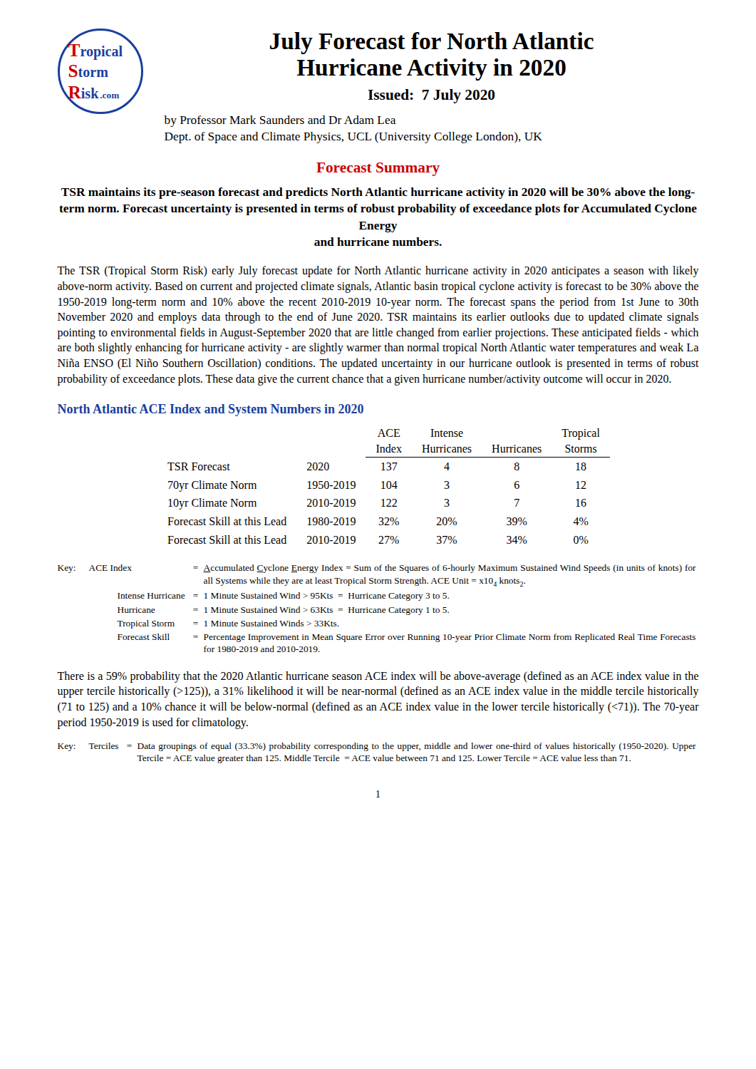Tropical
Storm
Risk.com
July Forecast for North Atlantic
Hurricane Activity in 2020
Issued: 7 July 2020
by Professor Mark Saunders and Dr Adam Lea
Dept. of Space and Climate Physics, UCL (University College London), UK
Forecast Summary
TSR maintains its pre-season forecast and predicts North Atlantic hurricane activity in 2020 will be 30% above the long-term norm. Forecast uncertainty is presented in terms of robust probability of exceedance plots for Accumulated Cyclone Energy
and hurricane numbers.
The TSR (Tropical Storm Risk) early July forecast update for North Atlantic hurricane activity in 2020 anticipates a season with likely above-norm activity. Based on current and projected climate signals, Atlantic basin tropical cyclone activity is forecast to be 30% above the 1950-2019 long-term norm and 10% above the recent 2010-2019 10-year norm. The forecast spans the period from 1st June to 30th November 2020 and employs data through to the end of June 2020. TSR maintains its earlier outlooks due to updated climate signals pointing to environmental fields in August-September 2020 that are little changed from earlier projections. These anticipated fields - which are both slightly enhancing for hurricane activity - are slightly warmer than normal tropical North Atlantic water temperatures and weak La Niña ENSO (El Niño Southern Oscillation) conditions. The updated uncertainty in our hurricane outlook is presented in terms of robust probability of exceedance plots. These data give the current chance that a given hurricane number/activity outcome will occur in 2020.
North Atlantic ACE Index and System Numbers in 2020
| | | ACE | Intense | | Tropical |
| --- | --- | --- | --- | --- | --- |
| | | Index | Hurricanes | Hurricanes | Storms |
| TSR Forecast | 2020 | 137 | 4 | 8 | 18 |
| 70yr Climate Norm | 1950-2019 | 104 | 3 | 6 | 12 |
| 10yr Climate Norm | 2010-2019 | 122 | 3 | 7 | 16 |
| Forecast Skill at this Lead | 1980-2019 | 32% | 20% | 39% | 4% |
| Forecast Skill at this Lead | 2010-2019 | 27% | 37% | 34% | 0% |
| Key: | ACE Index | = | A ccumulated C yclone E nergy Index = Sum of the Squares of 6-hourly Maximum Sustained Wind Speeds (in units of knots) for all Systems while they are at least Tropical Storm Strength. ACE Unit = x10 4 knots 2 . |
| | Intense Hurricane | = | 1 Minute Sustained Wind > 95Kts = Hurricane Category 3 to 5. |
| | Hurricane | = | 1 Minute Sustained Wind > 63Kts = Hurricane Category 1 to 5. |
| | Tropical Storm | = | 1 Minute Sustained Winds > 33Kts. |
| | Forecast Skill | = | Percentage Improvement in Mean Square Error over Running 10-year Prior Climate Norm from Replicated Real Time Forecasts for 1980-2019 and 2010-2019. |
There is a 59% probability that the 2020 Atlantic hurricane season ACE index will be above-average (defined as an ACE index value in the upper tercile historically (>125)), a 31% likelihood it will be near-normal (defined as an ACE index value in the middle tercile historically (71 to 125) and a 10% chance it will be below-normal (defined as an ACE index value in the lower tercile historically (<71)). The 70-year period 1950-2019 is used for climatology.
| Key: | Terciles | = | Data groupings of equal (33.3%) probability corresponding to the upper, middle and lower one-third of values historically (1950-2020). Upper Tercile = ACE value greater than 125. Middle Tercile = ACE value between 71 and 125. Lower Tercile = ACE value less than 71. |
1